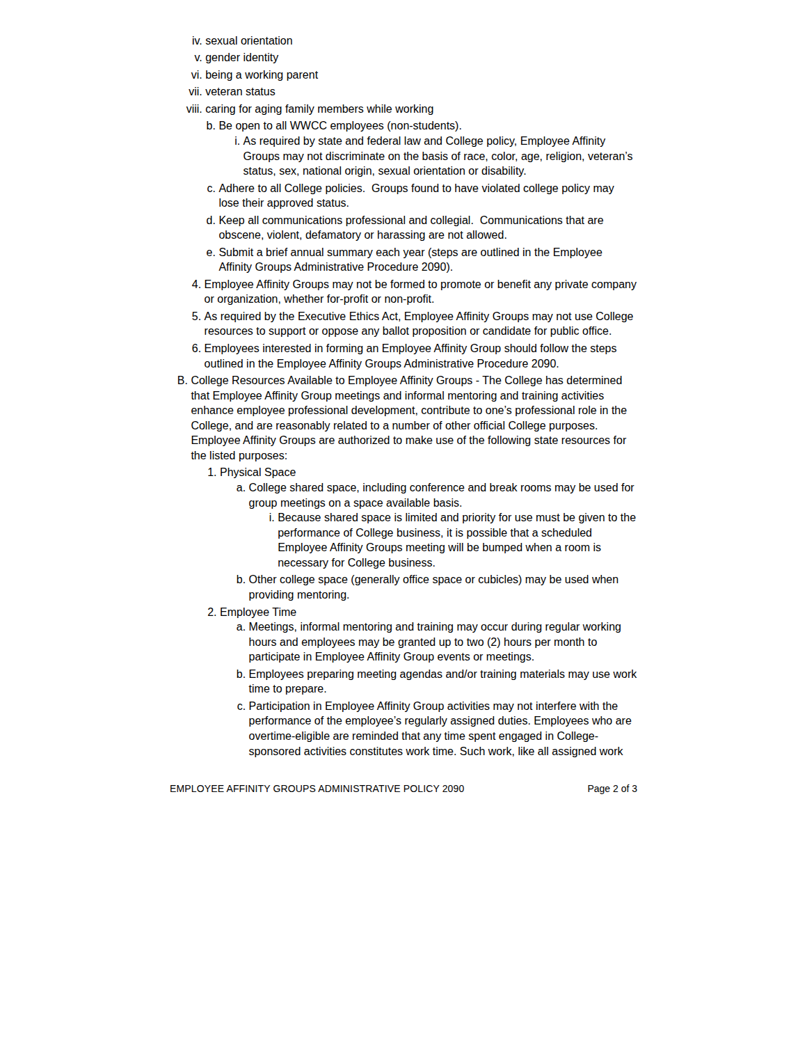sexual orientation
gender identity
being a working parent
veteran status
caring for aging family members while working
Be open to all WWCC employees (non-students).
As required by state and federal law and College policy, Employee Affinity Groups may not discriminate on the basis of race, color, age, religion, veteran’s status, sex, national origin, sexual orientation or disability.
Adhere to all College policies. Groups found to have violated college policy may lose their approved status.
Keep all communications professional and collegial. Communications that are obscene, violent, defamatory or harassing are not allowed.
Submit a brief annual summary each year (steps are outlined in the Employee Affinity Groups Administrative Procedure 2090).
Employee Affinity Groups may not be formed to promote or benefit any private company or organization, whether for-profit or non-profit.
As required by the Executive Ethics Act, Employee Affinity Groups may not use College resources to support or oppose any ballot proposition or candidate for public office.
Employees interested in forming an Employee Affinity Group should follow the steps outlined in the Employee Affinity Groups Administrative Procedure 2090.
College Resources Available to Employee Affinity Groups - The College has determined that Employee Affinity Group meetings and informal mentoring and training activities enhance employee professional development, contribute to one’s professional role in the College, and are reasonably related to a number of other official College purposes. Employee Affinity Groups are authorized to make use of the following state resources for the listed purposes:
Physical Space
College shared space, including conference and break rooms may be used for group meetings on a space available basis.
Because shared space is limited and priority for use must be given to the performance of College business, it is possible that a scheduled Employee Affinity Groups meeting will be bumped when a room is necessary for College business.
Other college space (generally office space or cubicles) may be used when providing mentoring.
Employee Time
Meetings, informal mentoring and training may occur during regular working hours and employees may be granted up to two (2) hours per month to participate in Employee Affinity Group events or meetings.
Employees preparing meeting agendas and/or training materials may use work time to prepare.
Participation in Employee Affinity Group activities may not interfere with the performance of the employee’s regularly assigned duties. Employees who are overtime-eligible are reminded that any time spent engaged in College-sponsored activities constitutes work time. Such work, like all assigned work
EMPLOYEE AFFINITY GROUPS ADMINISTRATIVE POLICY 2090 Page 2 of 3